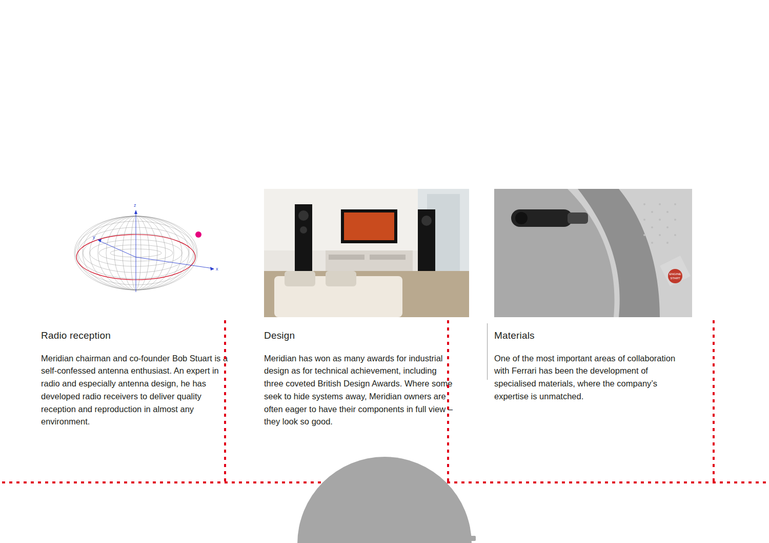z x y
Radio reception
Meridian chairman and co-founder Bob Stuart is a self-confessed antenna enthusiast. An expert in radio and especially antenna design, he has developed radio receivers to deliver quality reception and reproduction in almost any environment.
Design
Meridian has won as many awards for industrial design as for technical achievement, including three coveted British Design Awards. Where some seek to hide systems away, Meridian owners are often eager to have their components in full view – they look so good.
Materials
One of the most important areas of collaboration with Ferrari has been the development of specialised materials, where the company’s expertise is unmatched.